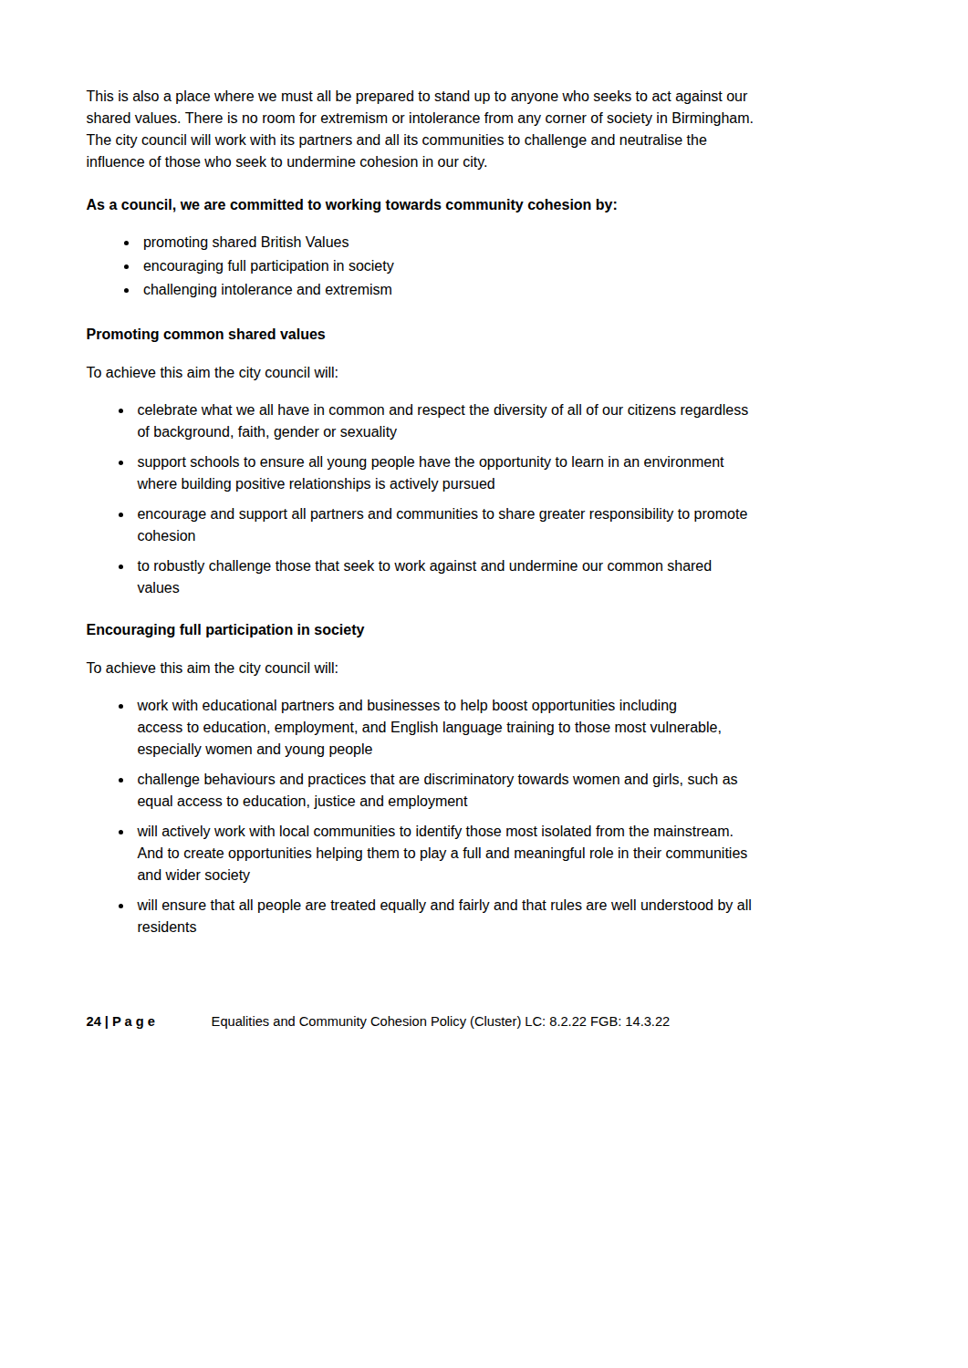This is also a place where we must all be prepared to stand up to anyone who seeks to act against our shared values. There is no room for extremism or intolerance from any corner of society in Birmingham. The city council will work with its partners and all its communities to challenge and neutralise the influence of those who seek to undermine cohesion in our city.
As a council, we are committed to working towards community cohesion by:
promoting shared British Values
encouraging full participation in society
challenging intolerance and extremism
Promoting common shared values
To achieve this aim the city council will:
celebrate what we all have in common and respect the diversity of all of our citizens regardless of background, faith, gender or sexuality
support schools to ensure all young people have the opportunity to learn in an environment where building positive relationships is actively pursued
encourage and support all partners and communities to share greater responsibility to promote cohesion
to robustly challenge those that seek to work against and undermine our common shared values
Encouraging full participation in society
To achieve this aim the city council will:
work with educational partners and businesses to help boost opportunities including
access to education, employment, and English language training to those most vulnerable, especially women and young people
challenge behaviours and practices that are discriminatory towards women and girls, such as equal access to education, justice and employment
will actively work with local communities to identify those most isolated from the mainstream. And to create opportunities helping them to play a full and meaningful role in their communities and wider society
will ensure that all people are treated equally and fairly and that rules are well understood by all residents
24 | P a g e Equalities and Community Cohesion Policy (Cluster) LC: 8.2.22 FGB: 14.3.22